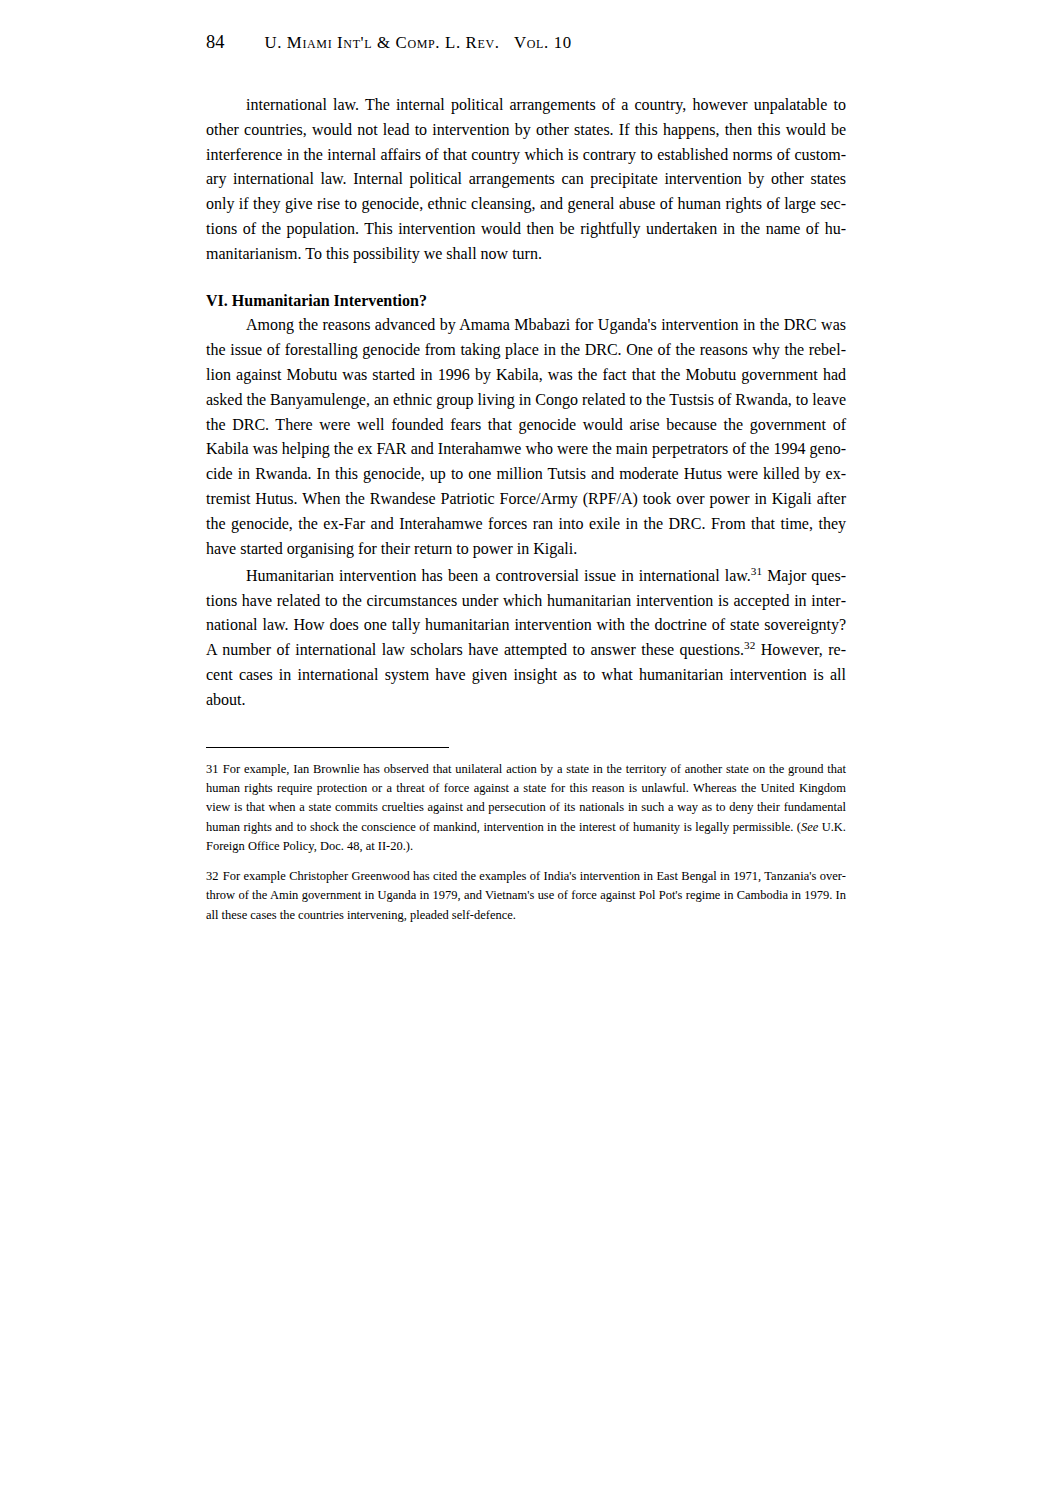84 U. Miami Int'l & Comp. L. Rev. Vol. 10
international law. The internal political arrangements of a country, however unpalatable to other countries, would not lead to intervention by other states. If this happens, then this would be interference in the internal affairs of that country which is contrary to established norms of customary international law. Internal political arrangements can precipitate intervention by other states only if they give rise to genocide, ethnic cleansing, and general abuse of human rights of large sections of the population. This intervention would then be rightfully undertaken in the name of humanitarianism. To this possibility we shall now turn.
VI. Humanitarian Intervention?
Among the reasons advanced by Amama Mbabazi for Uganda's intervention in the DRC was the issue of forestalling genocide from taking place in the DRC. One of the reasons why the rebellion against Mobutu was started in 1996 by Kabila, was the fact that the Mobutu government had asked the Banyamulenge, an ethnic group living in Congo related to the Tustsis of Rwanda, to leave the DRC. There were well founded fears that genocide would arise because the government of Kabila was helping the ex FAR and Interahamwe who were the main perpetrators of the 1994 genocide in Rwanda. In this genocide, up to one million Tutsis and moderate Hutus were killed by extremist Hutus. When the Rwandese Patriotic Force/Army (RPF/A) took over power in Kigali after the genocide, the ex-Far and Interahamwe forces ran into exile in the DRC. From that time, they have started organising for their return to power in Kigali.
Humanitarian intervention has been a controversial issue in international law.31 Major questions have related to the circumstances under which humanitarian intervention is accepted in international law. How does one tally humanitarian intervention with the doctrine of state sovereignty? A number of international law scholars have attempted to answer these questions.32 However, recent cases in international system have given insight as to what humanitarian intervention is all about.
31 For example, Ian Brownlie has observed that unilateral action by a state in the territory of another state on the ground that human rights require protection or a threat of force against a state for this reason is unlawful. Whereas the United Kingdom view is that when a state commits cruelties against and persecution of its nationals in such a way as to deny their fundamental human rights and to shock the conscience of mankind, intervention in the interest of humanity is legally permissible. (See U.K. Foreign Office Policy, Doc. 48, at II-20.).
32 For example Christopher Greenwood has cited the examples of India's intervention in East Bengal in 1971, Tanzania's overthrow of the Amin government in Uganda in 1979, and Vietnam's use of force against Pol Pot's regime in Cambodia in 1979. In all these cases the countries intervening, pleaded self-defence.